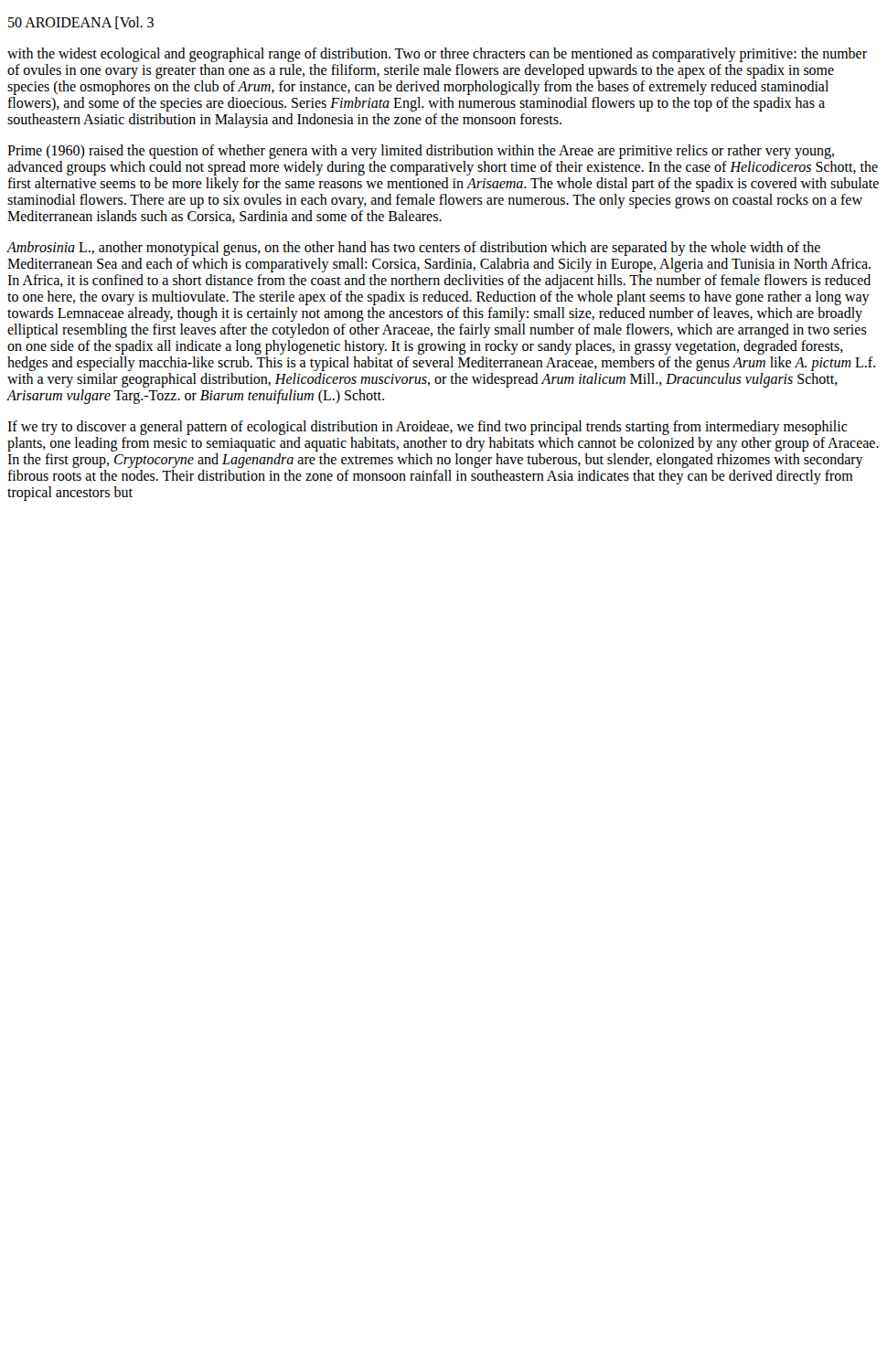50 AROIDEANA [Vol. 3
with the widest ecological and geographical range of distribution. Two or three chracters can be mentioned as comparatively primitive: the number of ovules in one ovary is greater than one as a rule, the filiform, sterile male flowers are developed upwards to the apex of the spadix in some species (the osmophores on the club of Arum, for instance, can be derived morphologically from the bases of extremely reduced staminodial flowers), and some of the species are dioecious. Series Fimbriata Engl. with numerous staminodial flowers up to the top of the spadix has a southeastern Asiatic distribution in Malaysia and Indonesia in the zone of the monsoon forests.
Prime (1960) raised the question of whether genera with a very limited distribution within the Areae are primitive relics or rather very young, advanced groups which could not spread more widely during the comparatively short time of their existence. In the case of Helicodiceros Schott, the first alternative seems to be more likely for the same reasons we mentioned in Arisaema. The whole distal part of the spadix is covered with subulate staminodial flowers. There are up to six ovules in each ovary, and female flowers are numerous. The only species grows on coastal rocks on a few Mediterranean islands such as Corsica, Sardinia and some of the Baleares.
Ambrosinia L., another monotypical genus, on the other hand has two centers of distribution which are separated by the whole width of the Mediterranean Sea and each of which is comparatively small: Corsica, Sardinia, Calabria and Sicily in Europe, Algeria and Tunisia in North Africa. In Africa, it is confined to a short distance from the coast and the northern declivities of the adjacent hills. The number of female flowers is reduced to one here, the ovary is multiovulate. The sterile apex of the spadix is reduced. Reduction of the whole plant seems to have gone rather a long way towards Lemnaceae already, though it is certainly not among the ancestors of this family: small size, reduced number of leaves, which are broadly elliptical resembling the first leaves after the cotyledon of other Araceae, the fairly small number of male flowers, which are arranged in two series on one side of the spadix all indicate a long phylogenetic history. It is growing in rocky or sandy places, in grassy vegetation, degraded forests, hedges and especially macchia-like scrub. This is a typical habitat of several Mediterranean Araceae, members of the genus Arum like A. pictum L.f. with a very similar geographical distribution, Helicodiceros muscivorus, or the widespread Arum italicum Mill., Dracunculus vulgaris Schott, Arisarum vulgare Targ.-Tozz. or Biarum tenuifulium (L.) Schott.
If we try to discover a general pattern of ecological distribution in Aroideae, we find two principal trends starting from intermediary mesophilic plants, one leading from mesic to semiaquatic and aquatic habitats, another to dry habitats which cannot be colonized by any other group of Araceae. In the first group, Cryptocoryne and Lagenandra are the extremes which no longer have tuberous, but slender, elongated rhizomes with secondary fibrous roots at the nodes. Their distribution in the zone of monsoon rainfall in southeastern Asia indicates that they can be derived directly from tropical ancestors but